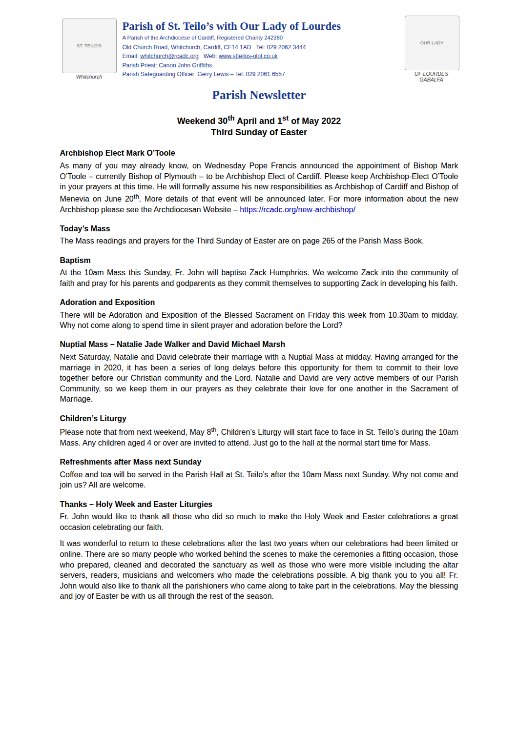ST. TEILO'S Whitchurch
Parish of St. Teilo’s with Our Lady of Lourdes
A Parish of the Archdiocese of Cardiff, Registered Charity 242380
Old Church Road, Whitchurch, Cardiff, CF14 1AD Tel: 029 2062 3444
Email: whitchurch@rcadc.org Web: www.stteilos-olol.co.uk
Parish Priest: Canon John Griffiths
Parish Safeguarding Officer: Gerry Lewis – Tel: 029 2061 6557
OUR LADY OF LOURDES
GABALFA
Parish Newsletter
Weekend 30th April and 1st of May 2022
Third Sunday of Easter
Archbishop Elect Mark O’Toole
As many of you may already know, on Wednesday Pope Francis announced the appointment of Bishop Mark O’Toole – currently Bishop of Plymouth – to be Archbishop Elect of Cardiff. Please keep Archbishop-Elect O’Toole in your prayers at this time. He will formally assume his new responsibilities as Archbishop of Cardiff and Bishop of Menevia on June 20th. More details of that event will be announced later. For more information about the new Archbishop please see the Archdiocesan Website – https://rcadc.org/new-archbishop/
Today’s Mass
The Mass readings and prayers for the Third Sunday of Easter are on page 265 of the Parish Mass Book.
Baptism
At the 10am Mass this Sunday, Fr. John will baptise Zack Humphries. We welcome Zack into the community of faith and pray for his parents and godparents as they commit themselves to supporting Zack in developing his faith.
Adoration and Exposition
There will be Adoration and Exposition of the Blessed Sacrament on Friday this week from 10.30am to midday. Why not come along to spend time in silent prayer and adoration before the Lord?
Nuptial Mass – Natalie Jade Walker and David Michael Marsh
Next Saturday, Natalie and David celebrate their marriage with a Nuptial Mass at midday. Having arranged for the marriage in 2020, it has been a series of long delays before this opportunity for them to commit to their love together before our Christian community and the Lord. Natalie and David are very active members of our Parish Community, so we keep them in our prayers as they celebrate their love for one another in the Sacrament of Marriage.
Children’s Liturgy
Please note that from next weekend, May 8th, Children’s Liturgy will start face to face in St. Teilo’s during the 10am Mass. Any children aged 4 or over are invited to attend. Just go to the hall at the normal start time for Mass.
Refreshments after Mass next Sunday
Coffee and tea will be served in the Parish Hall at St. Teilo’s after the 10am Mass next Sunday. Why not come and join us? All are welcome.
Thanks – Holy Week and Easter Liturgies
Fr. John would like to thank all those who did so much to make the Holy Week and Easter celebrations a great occasion celebrating our faith.
It was wonderful to return to these celebrations after the last two years when our celebrations had been limited or online. There are so many people who worked behind the scenes to make the ceremonies a fitting occasion, those who prepared, cleaned and decorated the sanctuary as well as those who were more visible including the altar servers, readers, musicians and welcomers who made the celebrations possible. A big thank you to you all! Fr. John would also like to thank all the parishioners who came along to take part in the celebrations. May the blessing and joy of Easter be with us all through the rest of the season.